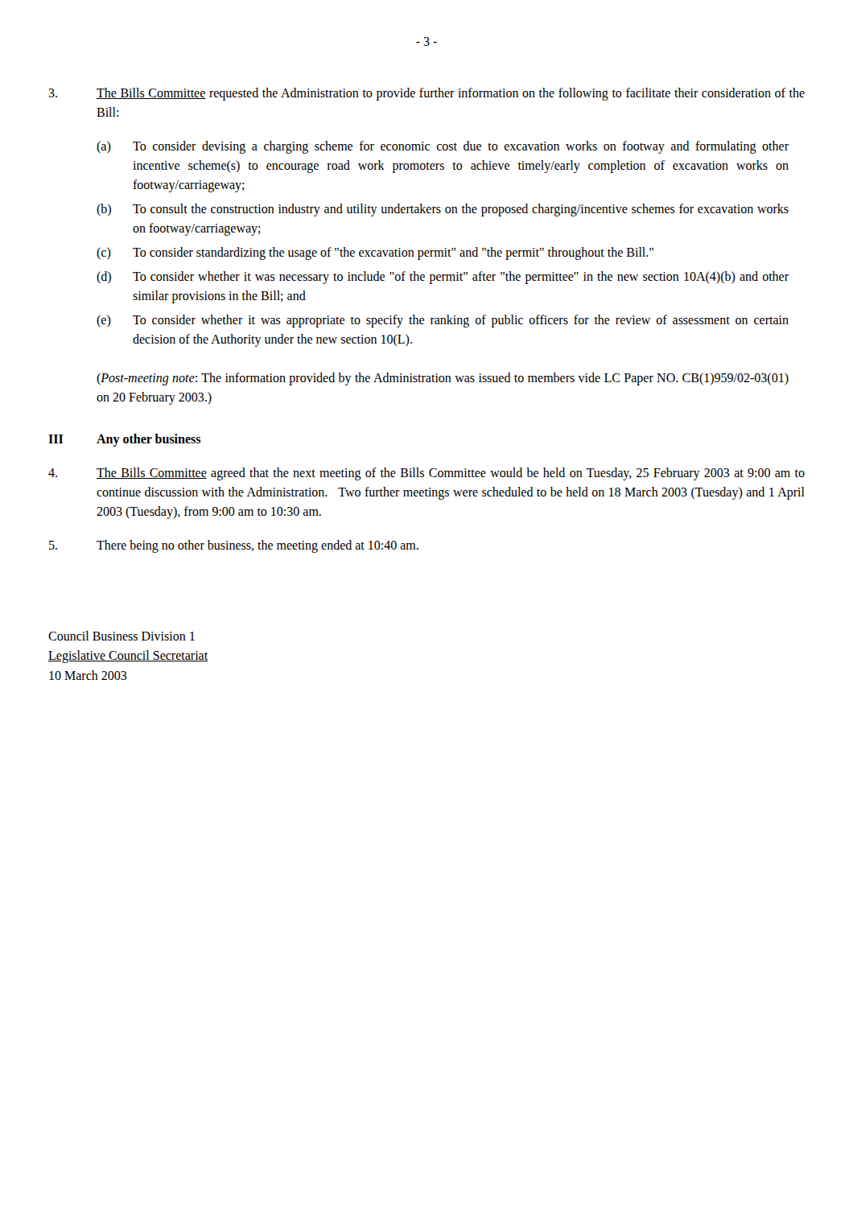- 3 -
3.
The Bills Committee requested the Administration to provide further information on the following to facilitate their consideration of the Bill:
(a)
To consider devising a charging scheme for economic cost due to excavation works on footway and formulating other incentive scheme(s) to encourage road work promoters to achieve timely/early completion of excavation works on footway/carriageway;
(b)
To consult the construction industry and utility undertakers on the proposed charging/incentive schemes for excavation works on footway/carriageway;
(c)
To consider standardizing the usage of "the excavation permit" and "the permit" throughout the Bill."
(d)
To consider whether it was necessary to include "of the permit" after "the permittee" in the new section 10A(4)(b) and other similar provisions in the Bill; and
(e)
To consider whether it was appropriate to specify the ranking of public officers for the review of assessment on certain decision of the Authority under the new section 10(L).
(Post-meeting note: The information provided by the Administration was issued to members vide LC Paper NO. CB(1)959/02-03(01) on 20 February 2003.)
III
Any other business
4.
The Bills Committee agreed that the next meeting of the Bills Committee would be held on Tuesday, 25 February 2003 at 9:00 am to continue discussion with the Administration. Two further meetings were scheduled to be held on 18 March 2003 (Tuesday) and 1 April 2003 (Tuesday), from 9:00 am to 10:30 am.
5.
There being no other business, the meeting ended at 10:40 am.
Council Business Division 1
Legislative Council Secretariat
10 March 2003